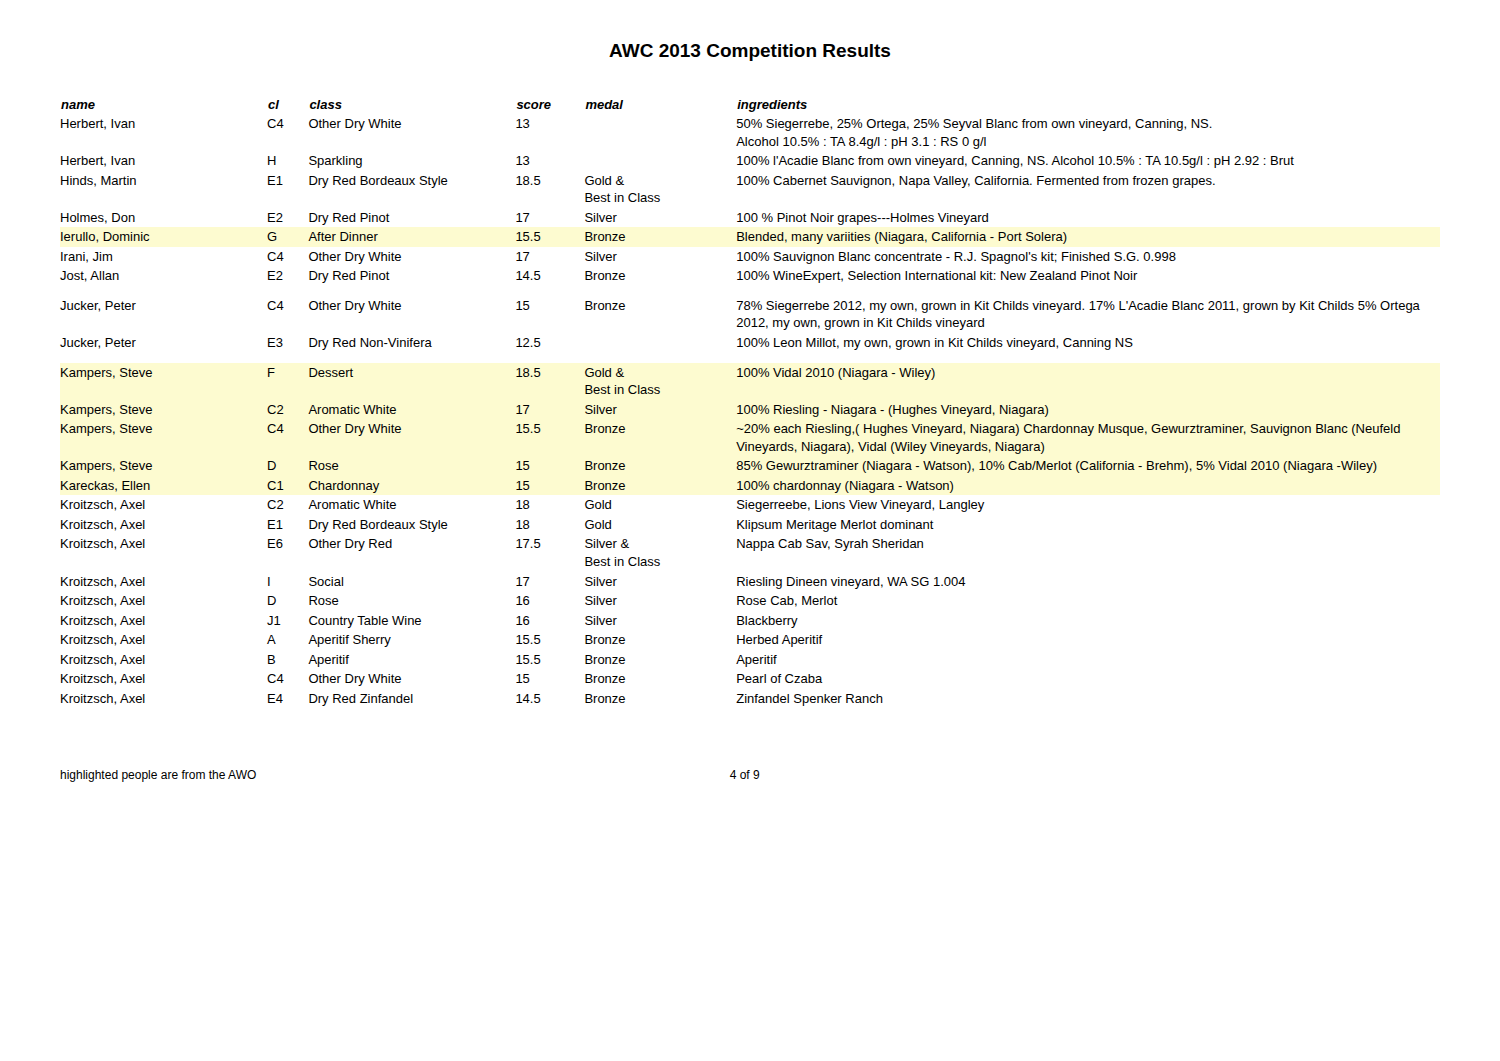AWC 2013 Competition Results
| name | cl | class | score | medal | ingredients |
| --- | --- | --- | --- | --- | --- |
| Herbert, Ivan | C4 | Other Dry White | 13 | | 50% Siegerrebe, 25% Ortega, 25% Seyval Blanc from own vineyard, Canning, NS. Alcohol 10.5% : TA 8.4g/l : pH 3.1 : RS 0 g/l |
| Herbert, Ivan | H | Sparkling | 13 | | 100% l'Acadie Blanc from own vineyard, Canning, NS. Alcohol 10.5% : TA 10.5g/l : pH 2.92 : Brut |
| Hinds, Martin | E1 | Dry Red Bordeaux Style | 18.5 | Gold & Best in Class | 100% Cabernet Sauvignon, Napa Valley, California. Fermented from frozen grapes. |
| Holmes, Don | E2 | Dry Red Pinot | 17 | Silver | 100 % Pinot Noir grapes---Holmes Vineyard |
| Ierullo, Dominic | G | After Dinner | 15.5 | Bronze | Blended, many variities (Niagara, California - Port Solera) |
| Irani, Jim | C4 | Other Dry White | 17 | Silver | 100% Sauvignon Blanc concentrate - R.J. Spagnol's kit; Finished S.G. 0.998 |
| Jost, Allan | E2 | Dry Red Pinot | 14.5 | Bronze | 100% WineExpert, Selection International kit: New Zealand Pinot Noir |
| Jucker, Peter | C4 | Other Dry White | 15 | Bronze | 78% Siegerrebe 2012, my own, grown in Kit Childs vineyard. 17% L'Acadie Blanc 2011, grown by Kit Childs 5% Ortega 2012, my own, grown in Kit Childs vineyard |
| Jucker, Peter | E3 | Dry Red Non-Vinifera | 12.5 | | 100% Leon Millot, my own, grown in Kit Childs vineyard, Canning NS |
| Kampers, Steve | F | Dessert | 18.5 | Gold & Best in Class | 100% Vidal 2010 (Niagara - Wiley) |
| Kampers, Steve | C2 | Aromatic White | 17 | Silver | 100% Riesling - Niagara - (Hughes Vineyard, Niagara) |
| Kampers, Steve | C4 | Other Dry White | 15.5 | Bronze | ~20% each Riesling,( Hughes Vineyard, Niagara) Chardonnay Musque, Gewurztraminer, Sauvignon Blanc (Neufeld Vineyards, Niagara), Vidal (Wiley Vineyards, Niagara) |
| Kampers, Steve | D | Rose | 15 | Bronze | 85% Gewurztraminer (Niagara - Watson), 10% Cab/Merlot (California - Brehm), 5% Vidal 2010 (Niagara -Wiley) |
| Kareckas, Ellen | C1 | Chardonnay | 15 | Bronze | 100% chardonnay (Niagara - Watson) |
| Kroitzsch, Axel | C2 | Aromatic White | 18 | Gold | Siegerreebe, Lions View Vineyard, Langley |
| Kroitzsch, Axel | E1 | Dry Red Bordeaux Style | 18 | Gold | Klipsum Meritage Merlot dominant |
| Kroitzsch, Axel | E6 | Other Dry Red | 17.5 | Silver & Best in Class | Nappa Cab Sav, Syrah Sheridan |
| Kroitzsch, Axel | I | Social | 17 | Silver | Riesling Dineen vineyard, WA SG 1.004 |
| Kroitzsch, Axel | D | Rose | 16 | Silver | Rose Cab, Merlot |
| Kroitzsch, Axel | J1 | Country Table Wine | 16 | Silver | Blackberry |
| Kroitzsch, Axel | A | Aperitif Sherry | 15.5 | Bronze | Herbed Aperitif |
| Kroitzsch, Axel | B | Aperitif | 15.5 | Bronze | Aperitif |
| Kroitzsch, Axel | C4 | Other Dry White | 15 | Bronze | Pearl of Czaba |
| Kroitzsch, Axel | E4 | Dry Red Zinfandel | 14.5 | Bronze | Zinfandel Spenker Ranch |
highlighted people are from the AWO
4 of 9